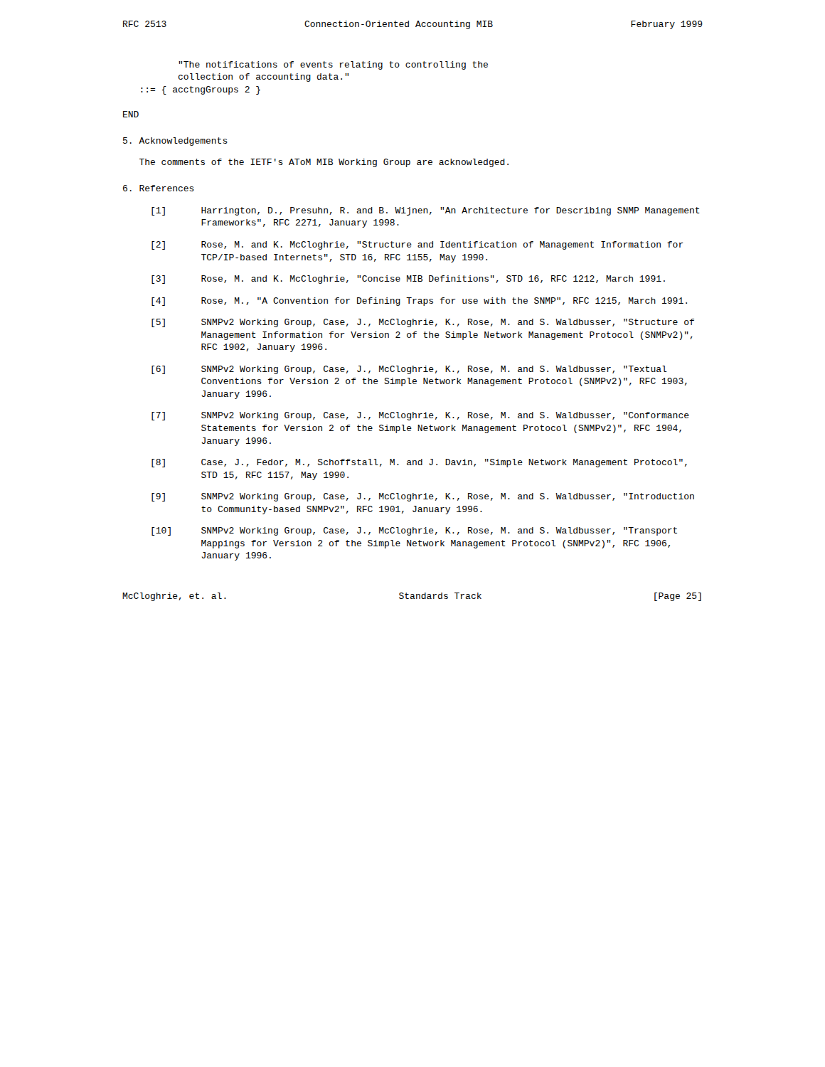RFC 2513 Connection-Oriented Accounting MIB February 1999
          "The notifications of events relating to controlling the
          collection of accounting data."
   ::= { acctngGroups 2 }

END
5. Acknowledgements
   The comments of the IETF's AToM MIB Working Group are acknowledged.
6. References
[1] Harrington, D., Presuhn, R. and B. Wijnen, "An Architecture for Describing SNMP Management Frameworks", RFC 2271, January 1998.
[2] Rose, M. and K. McCloghrie, "Structure and Identification of Management Information for TCP/IP-based Internets", STD 16, RFC 1155, May 1990.
[3] Rose, M. and K. McCloghrie, "Concise MIB Definitions", STD 16, RFC 1212, March 1991.
[4] Rose, M., "A Convention for Defining Traps for use with the SNMP", RFC 1215, March 1991.
[5] SNMPv2 Working Group, Case, J., McCloghrie, K., Rose, M. and S. Waldbusser, "Structure of Management Information for Version 2 of the Simple Network Management Protocol (SNMPv2)", RFC 1902, January 1996.
[6] SNMPv2 Working Group, Case, J., McCloghrie, K., Rose, M. and S. Waldbusser, "Textual Conventions for Version 2 of the Simple Network Management Protocol (SNMPv2)", RFC 1903, January 1996.
[7] SNMPv2 Working Group, Case, J., McCloghrie, K., Rose, M. and S. Waldbusser, "Conformance Statements for Version 2 of the Simple Network Management Protocol (SNMPv2)", RFC 1904, January 1996.
[8] Case, J., Fedor, M., Schoffstall, M. and J. Davin, "Simple Network Management Protocol", STD 15, RFC 1157, May 1990.
[9] SNMPv2 Working Group, Case, J., McCloghrie, K., Rose, M. and S. Waldbusser, "Introduction to Community-based SNMPv2", RFC 1901, January 1996.
[10] SNMPv2 Working Group, Case, J., McCloghrie, K., Rose, M. and S. Waldbusser, "Transport Mappings for Version 2 of the Simple Network Management Protocol (SNMPv2)", RFC 1906, January 1996.
McCloghrie, et. al. Standards Track [Page 25]